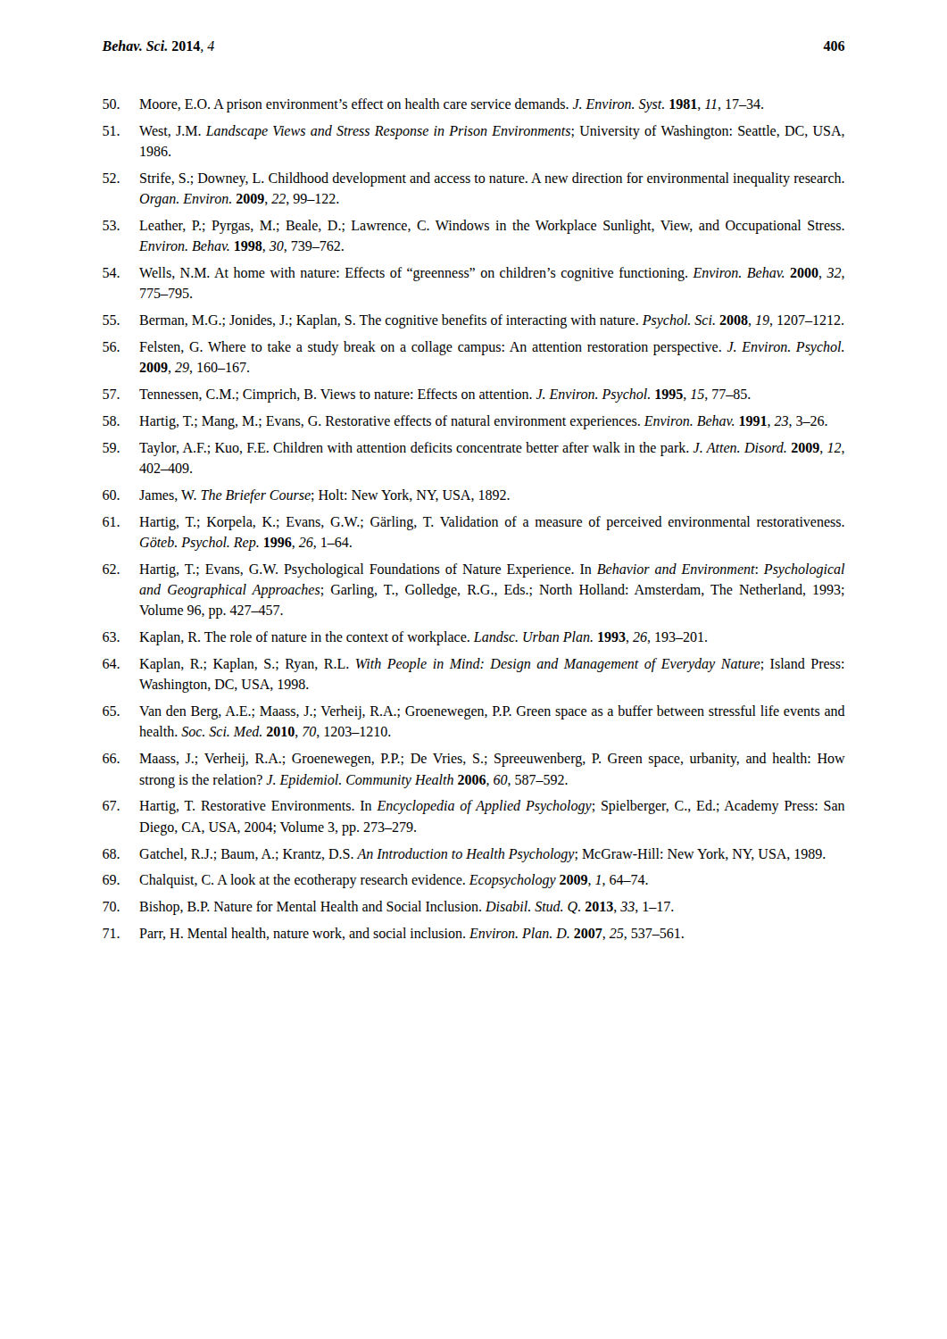Behav. Sci. 2014, 4
406
50. Moore, E.O. A prison environment’s effect on health care service demands. J. Environ. Syst. 1981, 11, 17–34.
51. West, J.M. Landscape Views and Stress Response in Prison Environments; University of Washington: Seattle, DC, USA, 1986.
52. Strife, S.; Downey, L. Childhood development and access to nature. A new direction for environmental inequality research. Organ. Environ. 2009, 22, 99–122.
53. Leather, P.; Pyrgas, M.; Beale, D.; Lawrence, C. Windows in the Workplace Sunlight, View, and Occupational Stress. Environ. Behav. 1998, 30, 739–762.
54. Wells, N.M. At home with nature: Effects of “greenness” on children’s cognitive functioning. Environ. Behav. 2000, 32, 775–795.
55. Berman, M.G.; Jonides, J.; Kaplan, S. The cognitive benefits of interacting with nature. Psychol. Sci. 2008, 19, 1207–1212.
56. Felsten, G. Where to take a study break on a collage campus: An attention restoration perspective. J. Environ. Psychol. 2009, 29, 160–167.
57. Tennessen, C.M.; Cimprich, B. Views to nature: Effects on attention. J. Environ. Psychol. 1995, 15, 77–85.
58. Hartig, T.; Mang, M.; Evans, G. Restorative effects of natural environment experiences. Environ. Behav. 1991, 23, 3–26.
59. Taylor, A.F.; Kuo, F.E. Children with attention deficits concentrate better after walk in the park. J. Atten. Disord. 2009, 12, 402–409.
60. James, W. The Briefer Course; Holt: New York, NY, USA, 1892.
61. Hartig, T.; Korpela, K.; Evans, G.W.; Gärling, T. Validation of a measure of perceived environmental restorativeness. Göteb. Psychol. Rep. 1996, 26, 1–64.
62. Hartig, T.; Evans, G.W. Psychological Foundations of Nature Experience. In Behavior and Environment: Psychological and Geographical Approaches; Garling, T., Golledge, R.G., Eds.; North Holland: Amsterdam, The Netherland, 1993; Volume 96, pp. 427–457.
63. Kaplan, R. The role of nature in the context of workplace. Landsc. Urban Plan. 1993, 26, 193–201.
64. Kaplan, R.; Kaplan, S.; Ryan, R.L. With People in Mind: Design and Management of Everyday Nature; Island Press: Washington, DC, USA, 1998.
65. Van den Berg, A.E.; Maass, J.; Verheij, R.A.; Groenewegen, P.P. Green space as a buffer between stressful life events and health. Soc. Sci. Med. 2010, 70, 1203–1210.
66. Maass, J.; Verheij, R.A.; Groenewegen, P.P.; De Vries, S.; Spreeuwenberg, P. Green space, urbanity, and health: How strong is the relation? J. Epidemiol. Community Health 2006, 60, 587–592.
67. Hartig, T. Restorative Environments. In Encyclopedia of Applied Psychology; Spielberger, C., Ed.; Academy Press: San Diego, CA, USA, 2004; Volume 3, pp. 273–279.
68. Gatchel, R.J.; Baum, A.; Krantz, D.S. An Introduction to Health Psychology; McGraw-Hill: New York, NY, USA, 1989.
69. Chalquist, C. A look at the ecotherapy research evidence. Ecopsychology 2009, 1, 64–74.
70. Bishop, B.P. Nature for Mental Health and Social Inclusion. Disabil. Stud. Q. 2013, 33, 1–17.
71. Parr, H. Mental health, nature work, and social inclusion. Environ. Plan. D. 2007, 25, 537–561.